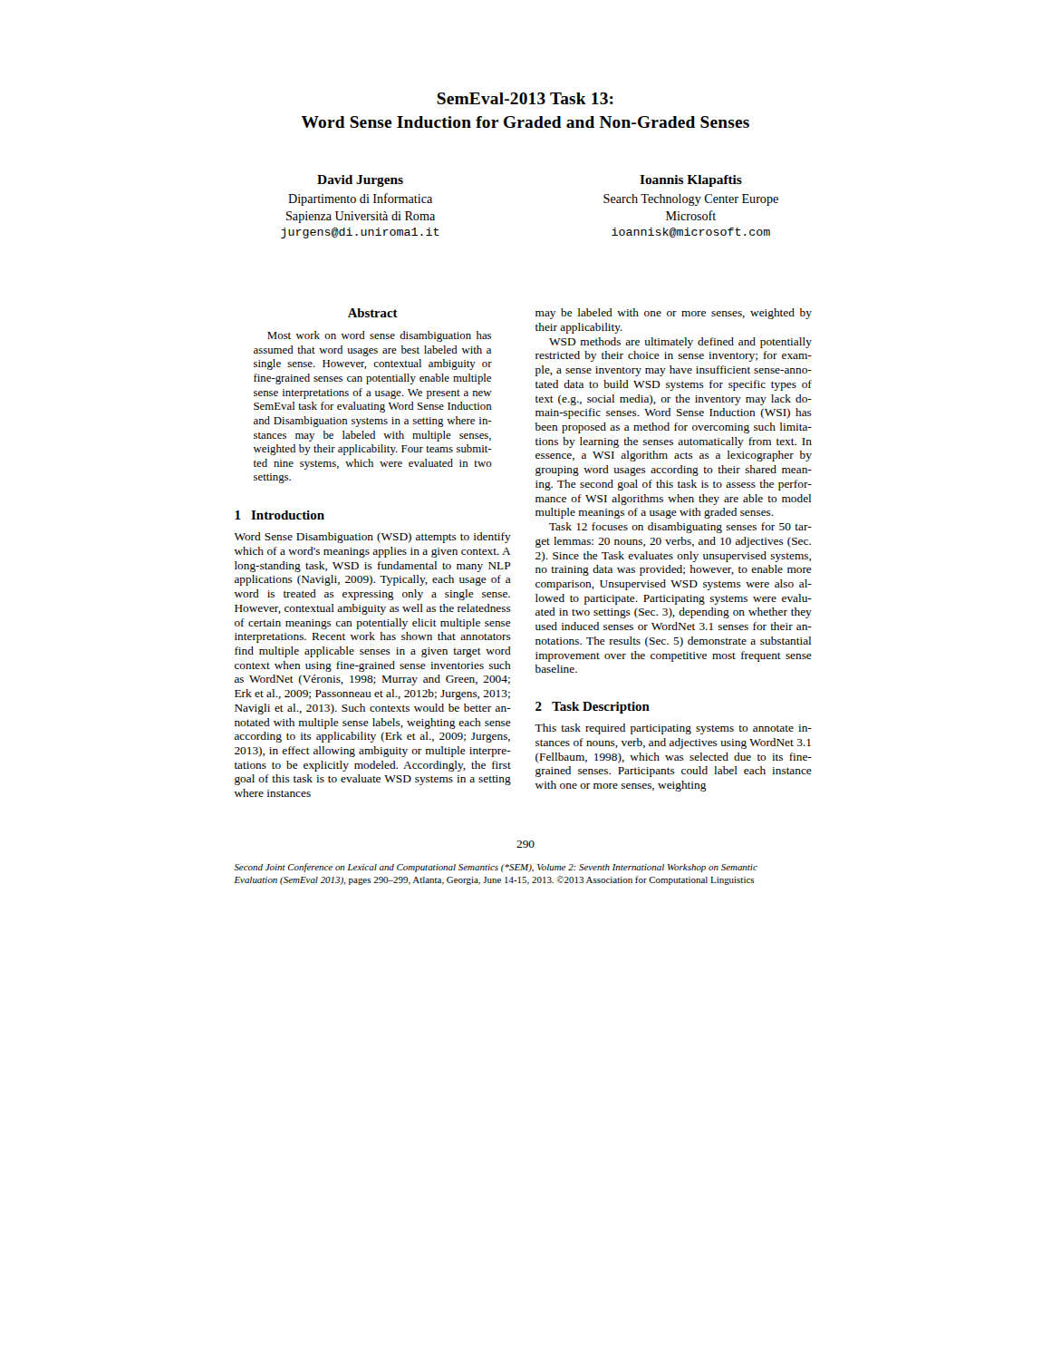SemEval-2013 Task 13:
Word Sense Induction for Graded and Non-Graded Senses
David Jurgens
Dipartimento di Informatica
Sapienza Università di Roma
jurgens@di.uniroma1.it
Ioannis Klapaftis
Search Technology Center Europe
Microsoft
ioannisk@microsoft.com
Abstract
Most work on word sense disambiguation has assumed that word usages are best labeled with a single sense. However, contextual ambiguity or fine-grained senses can potentially enable multiple sense interpretations of a usage. We present a new SemEval task for evaluating Word Sense Induction and Disambiguation systems in a setting where instances may be labeled with multiple senses, weighted by their applicability. Four teams submitted nine systems, which were evaluated in two settings.
1 Introduction
Word Sense Disambiguation (WSD) attempts to identify which of a word's meanings applies in a given context. A long-standing task, WSD is fundamental to many NLP applications (Navigli, 2009). Typically, each usage of a word is treated as expressing only a single sense. However, contextual ambiguity as well as the relatedness of certain meanings can potentially elicit multiple sense interpretations. Recent work has shown that annotators find multiple applicable senses in a given target word context when using fine-grained sense inventories such as WordNet (Véronis, 1998; Murray and Green, 2004; Erk et al., 2009; Passonneau et al., 2012b; Jurgens, 2013; Navigli et al., 2013). Such contexts would be better annotated with multiple sense labels, weighting each sense according to its applicability (Erk et al., 2009; Jurgens, 2013), in effect allowing ambiguity or multiple interpretations to be explicitly modeled. Accordingly, the first goal of this task is to evaluate WSD systems in a setting where instances
may be labeled with one or more senses, weighted by their applicability.
WSD methods are ultimately defined and potentially restricted by their choice in sense inventory; for example, a sense inventory may have insufficient sense-annotated data to build WSD systems for specific types of text (e.g., social media), or the inventory may lack domain-specific senses. Word Sense Induction (WSI) has been proposed as a method for overcoming such limitations by learning the senses automatically from text. In essence, a WSI algorithm acts as a lexicographer by grouping word usages according to their shared meaning. The second goal of this task is to assess the performance of WSI algorithms when they are able to model multiple meanings of a usage with graded senses.
Task 12 focuses on disambiguating senses for 50 target lemmas: 20 nouns, 20 verbs, and 10 adjectives (Sec. 2). Since the Task evaluates only unsupervised systems, no training data was provided; however, to enable more comparison, Unsupervised WSD systems were also allowed to participate. Participating systems were evaluated in two settings (Sec. 3), depending on whether they used induced senses or WordNet 3.1 senses for their annotations. The results (Sec. 5) demonstrate a substantial improvement over the competitive most frequent sense baseline.
2 Task Description
This task required participating systems to annotate instances of nouns, verb, and adjectives using WordNet 3.1 (Fellbaum, 1998), which was selected due to its fine-grained senses. Participants could label each instance with one or more senses, weighting
290
Second Joint Conference on Lexical and Computational Semantics (*SEM), Volume 2: Seventh International Workshop on Semantic
Evaluation (SemEval 2013), pages 290–299, Atlanta, Georgia, June 14-15, 2013. ©2013 Association for Computational Linguistics